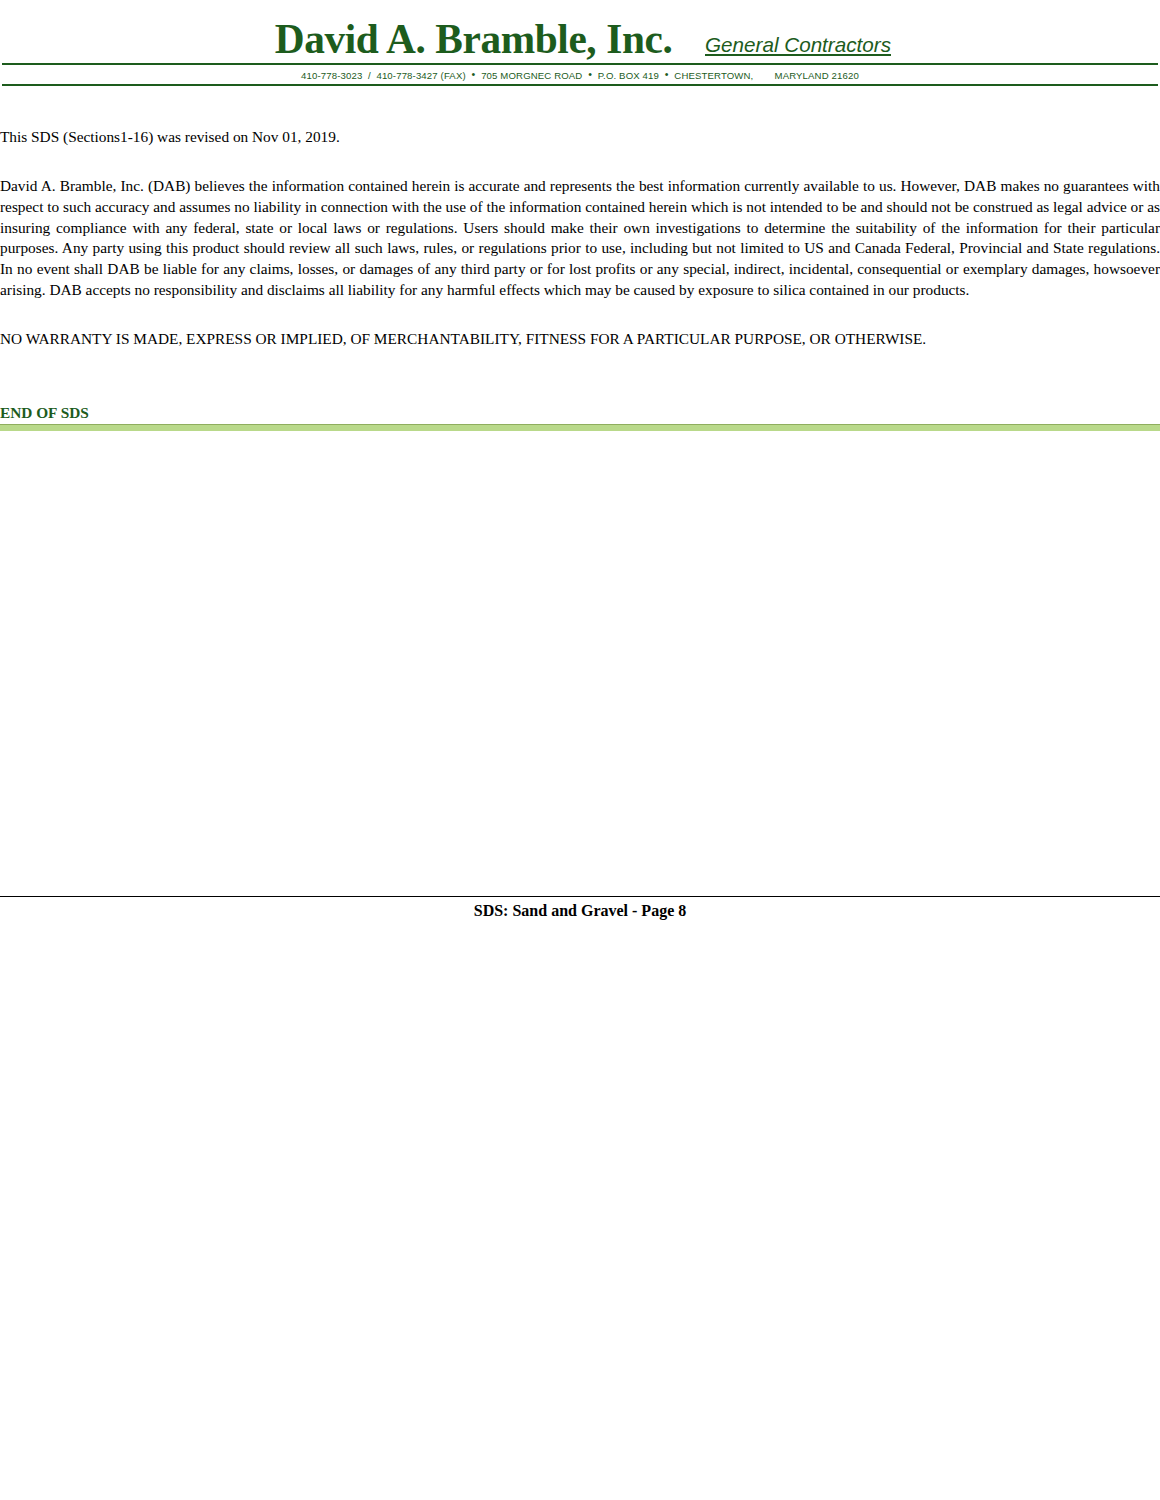David A. Bramble, Inc.
General Contractors
410-778-3023 / 410-778-3427 (FAX)•705 MORGNEC ROAD•P.O. BOX 419•CHESTERTOWN, MARYLAND 21620
This SDS (Sections1-16) was revised on Nov 01, 2019.
David A. Bramble, Inc. (DAB) believes the information contained herein is accurate and represents the best information currently available to us. However, DAB makes no guarantees with respect to such accuracy and assumes no liability in connection with the use of the information contained herein which is not intended to be and should not be construed as legal advice or as insuring compliance with any federal, state or local laws or regulations. Users should make their own investigations to determine the suitability of the information for their particular purposes. Any party using this product should review all such laws, rules, or regulations prior to use, including but not limited to US and Canada Federal, Provincial and State regulations. In no event shall DAB be liable for any claims, losses, or damages of any third party or for lost profits or any special, indirect, incidental, consequential or exemplary damages, howsoever arising. DAB accepts no responsibility and disclaims all liability for any harmful effects which may be caused by exposure to silica contained in our products.
NO WARRANTY IS MADE, EXPRESS OR IMPLIED, OF MERCHANTABILITY, FITNESS FOR A PARTICULAR PURPOSE, OR OTHERWISE.
END OF SDS
SDS: Sand and Gravel - Page 8